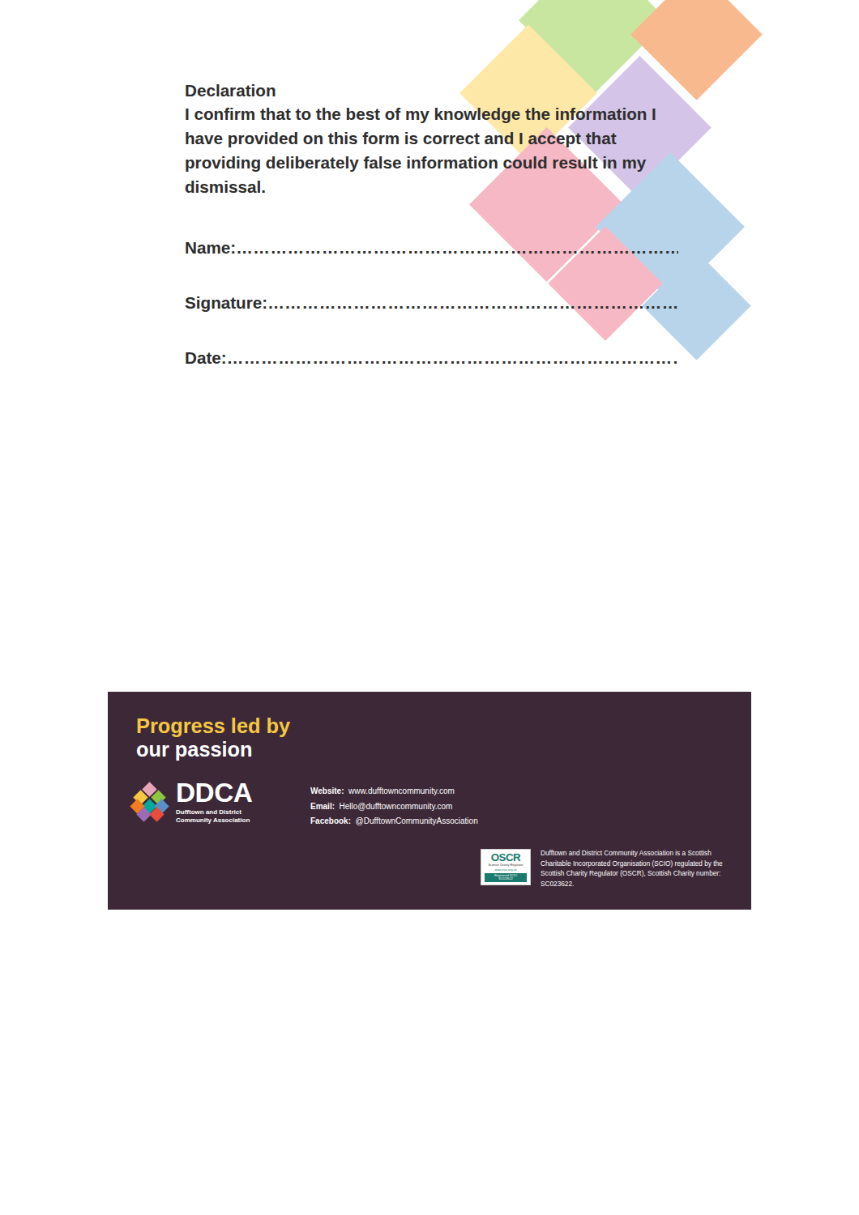Declaration
I confirm that to the best of my knowledge the information I have provided on this form is correct and I accept that providing deliberately false information could result in my dismissal.
Name:…………………………………………………………………………………………………
Signature:…………………………………………………………………………………………….
Date:…………………………………………………………………………………………………..
Progress led by
our passion
DDCA
Dufftown and District
Community Association
Website: www.dufftowncommunity.com
Email: Hello@dufftowncommunity.com
Facebook: @DufftownCommunityAssociation
OSCR
Scottish Charity Regulator
www.oscr.org.uk
Registered SCIO
SC023622
Dufftown and District Community Association is a Scottish Charitable Incorporated Organisation (SCIO) regulated by the Scottish Charity Regulator (OSCR), Scottish Charity number: SC023622.